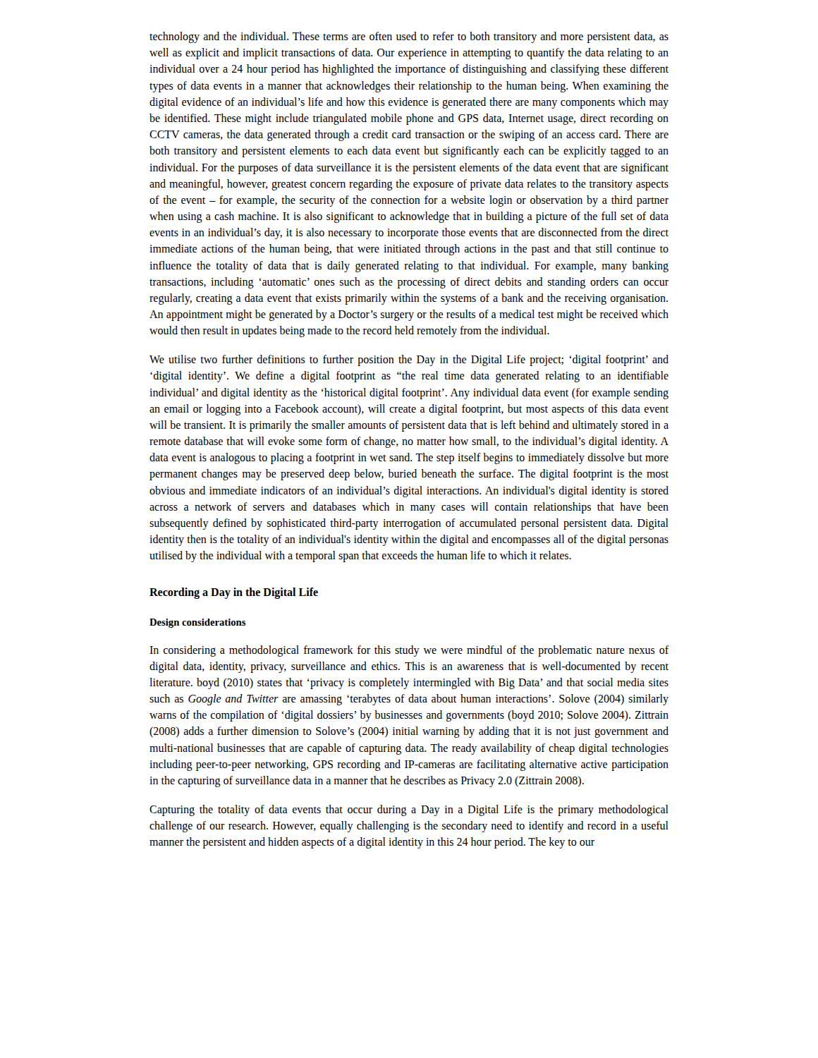technology and the individual. These terms are often used to refer to both transitory and more persistent data, as well as explicit and implicit transactions of data. Our experience in attempting to quantify the data relating to an individual over a 24 hour period has highlighted the importance of distinguishing and classifying these different types of data events in a manner that acknowledges their relationship to the human being. When examining the digital evidence of an individual’s life and how this evidence is generated there are many components which may be identified. These might include triangulated mobile phone and GPS data, Internet usage, direct recording on CCTV cameras, the data generated through a credit card transaction or the swiping of an access card. There are both transitory and persistent elements to each data event but significantly each can be explicitly tagged to an individual. For the purposes of data surveillance it is the persistent elements of the data event that are significant and meaningful, however, greatest concern regarding the exposure of private data relates to the transitory aspects of the event – for example, the security of the connection for a website login or observation by a third partner when using a cash machine. It is also significant to acknowledge that in building a picture of the full set of data events in an individual’s day, it is also necessary to incorporate those events that are disconnected from the direct immediate actions of the human being, that were initiated through actions in the past and that still continue to influence the totality of data that is daily generated relating to that individual. For example, many banking transactions, including ‘automatic’ ones such as the processing of direct debits and standing orders can occur regularly, creating a data event that exists primarily within the systems of a bank and the receiving organisation. An appointment might be generated by a Doctor’s surgery or the results of a medical test might be received which would then result in updates being made to the record held remotely from the individual.
We utilise two further definitions to further position the Day in the Digital Life project; ‘digital footprint’ and ‘digital identity’. We define a digital footprint as “the real time data generated relating to an identifiable individual’ and digital identity as the ‘historical digital footprint’. Any individual data event (for example sending an email or logging into a Facebook account), will create a digital footprint, but most aspects of this data event will be transient. It is primarily the smaller amounts of persistent data that is left behind and ultimately stored in a remote database that will evoke some form of change, no matter how small, to the individual’s digital identity. A data event is analogous to placing a footprint in wet sand. The step itself begins to immediately dissolve but more permanent changes may be preserved deep below, buried beneath the surface. The digital footprint is the most obvious and immediate indicators of an individual’s digital interactions. An individual's digital identity is stored across a network of servers and databases which in many cases will contain relationships that have been subsequently defined by sophisticated third-party interrogation of accumulated personal persistent data. Digital identity then is the totality of an individual's identity within the digital and encompasses all of the digital personas utilised by the individual with a temporal span that exceeds the human life to which it relates.
Recording a Day in the Digital Life
Design considerations
In considering a methodological framework for this study we were mindful of the problematic nature nexus of digital data, identity, privacy, surveillance and ethics. This is an awareness that is well-documented by recent literature. boyd (2010) states that ‘privacy is completely intermingled with Big Data’ and that social media sites such as Google and Twitter are amassing ‘terabytes of data about human interactions’. Solove (2004) similarly warns of the compilation of ‘digital dossiers’ by businesses and governments (boyd 2010; Solove 2004). Zittrain (2008) adds a further dimension to Solove’s (2004) initial warning by adding that it is not just government and multi-national businesses that are capable of capturing data. The ready availability of cheap digital technologies including peer-to-peer networking, GPS recording and IP-cameras are facilitating alternative active participation in the capturing of surveillance data in a manner that he describes as Privacy 2.0 (Zittrain 2008).
Capturing the totality of data events that occur during a Day in a Digital Life is the primary methodological challenge of our research. However, equally challenging is the secondary need to identify and record in a useful manner the persistent and hidden aspects of a digital identity in this 24 hour period. The key to our